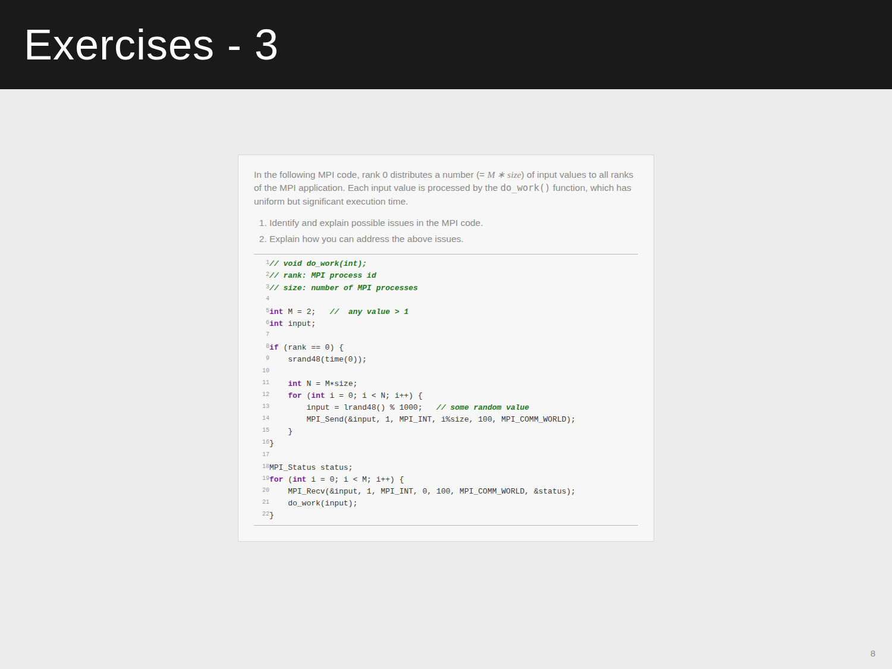Exercises - 3
In the following MPI code, rank 0 distributes a number (= M ∗ size) of input values to all ranks of the MPI application. Each input value is processed by the do_work() function, which has uniform but significant execution time.
Identify and explain possible issues in the MPI code.
Explain how you can address the above issues.
| 1 | // void do_work(int); |
| 2 | // rank: MPI process id |
| 3 | // size: number of MPI processes |
| 4 | |
| 5 | int M = 2; // any value > 1 |
| 6 | int input; |
| 7 | |
| 8 | if (rank == 0) { |
| 9 | srand48(time(0)); |
| 10 | |
| 11 | int N = M∗size; |
| 12 | for ( int i = 0; i < N; i++) { |
| 13 | input = lrand48() % 1000; // some random value |
| 14 | MPI_Send(&input, 1, MPI_INT, i%size, 100, MPI_COMM_WORLD); |
| 15 | } |
| 16 | } |
| 17 | |
| 18 | MPI_Status status; |
| 19 | for ( int i = 0; i < M; i++) { |
| 20 | MPI_Recv(&input, 1, MPI_INT, 0, 100, MPI_COMM_WORLD, &status); |
| 21 | do_work(input); |
| 22 | } |
8